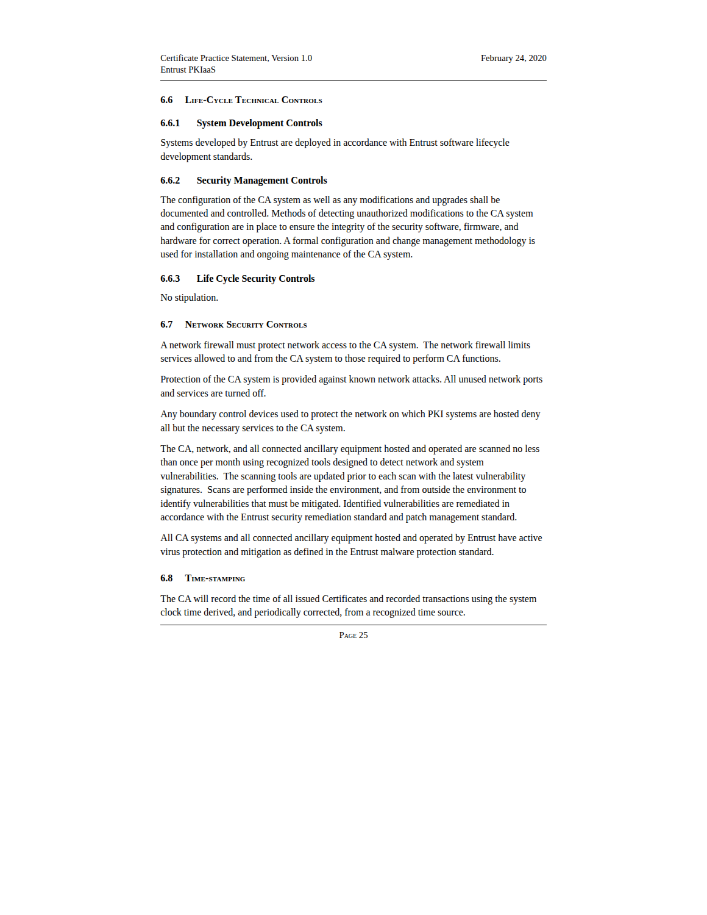Certificate Practice Statement, Version 1.0
Entrust PKIaaS
February 24, 2020
6.6 Life-Cycle Technical Controls
6.6.1 System Development Controls
Systems developed by Entrust are deployed in accordance with Entrust software lifecycle development standards.
6.6.2 Security Management Controls
The configuration of the CA system as well as any modifications and upgrades shall be documented and controlled. Methods of detecting unauthorized modifications to the CA system and configuration are in place to ensure the integrity of the security software, firmware, and hardware for correct operation. A formal configuration and change management methodology is used for installation and ongoing maintenance of the CA system.
6.6.3 Life Cycle Security Controls
No stipulation.
6.7 Network Security Controls
A network firewall must protect network access to the CA system. The network firewall limits services allowed to and from the CA system to those required to perform CA functions.
Protection of the CA system is provided against known network attacks. All unused network ports and services are turned off.
Any boundary control devices used to protect the network on which PKI systems are hosted deny all but the necessary services to the CA system.
The CA, network, and all connected ancillary equipment hosted and operated are scanned no less than once per month using recognized tools designed to detect network and system vulnerabilities. The scanning tools are updated prior to each scan with the latest vulnerability signatures. Scans are performed inside the environment, and from outside the environment to identify vulnerabilities that must be mitigated. Identified vulnerabilities are remediated in accordance with the Entrust security remediation standard and patch management standard.
All CA systems and all connected ancillary equipment hosted and operated by Entrust have active virus protection and mitigation as defined in the Entrust malware protection standard.
6.8 Time-stamping
The CA will record the time of all issued Certificates and recorded transactions using the system clock time derived, and periodically corrected, from a recognized time source.
Page 25